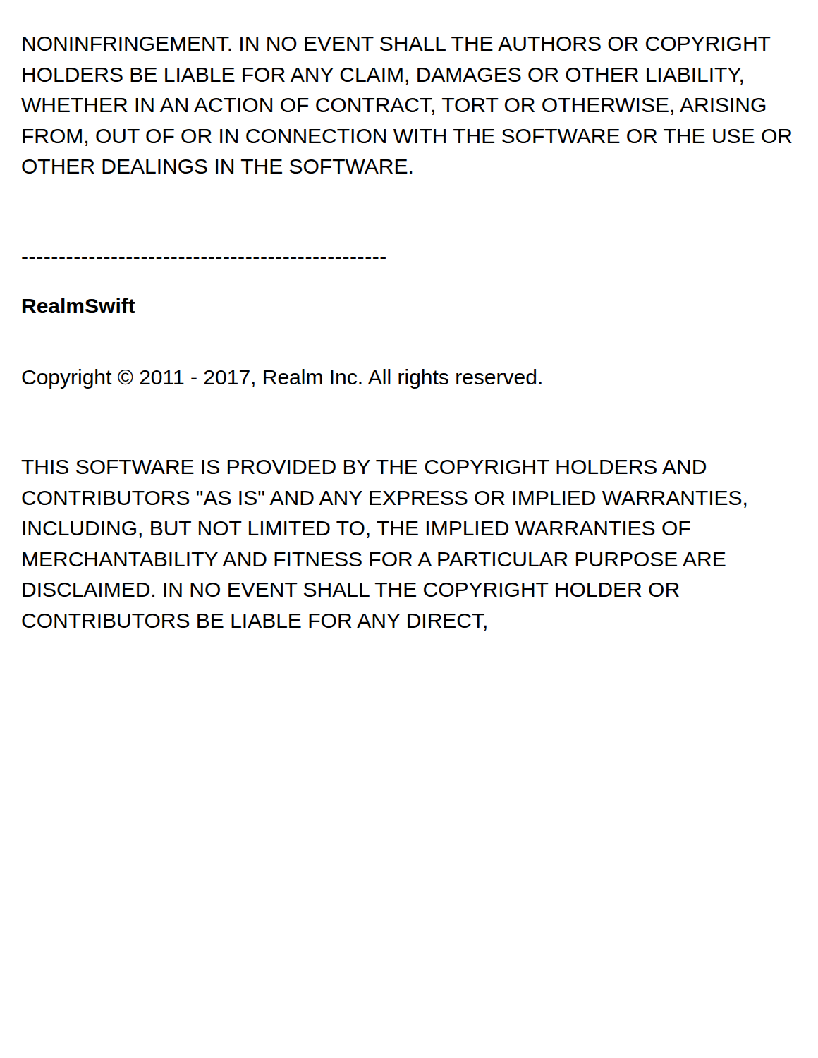NONINFRINGEMENT. IN NO EVENT SHALL THE AUTHORS OR COPYRIGHT HOLDERS BE LIABLE FOR ANY CLAIM, DAMAGES OR OTHER LIABILITY, WHETHER IN AN ACTION OF CONTRACT, TORT OR OTHERWISE, ARISING FROM, OUT OF OR IN CONNECTION WITH THE SOFTWARE OR THE USE OR OTHER DEALINGS IN THE SOFTWARE.
-------------------------------------------------
RealmSwift
Copyright © 2011 - 2017, Realm Inc. All rights reserved.
THIS SOFTWARE IS PROVIDED BY THE COPYRIGHT HOLDERS AND CONTRIBUTORS "AS IS" AND ANY EXPRESS OR IMPLIED WARRANTIES, INCLUDING, BUT NOT LIMITED TO, THE IMPLIED WARRANTIES OF MERCHANTABILITY AND FITNESS FOR A PARTICULAR PURPOSE ARE DISCLAIMED. IN NO EVENT SHALL THE COPYRIGHT HOLDER OR CONTRIBUTORS BE LIABLE FOR ANY DIRECT,